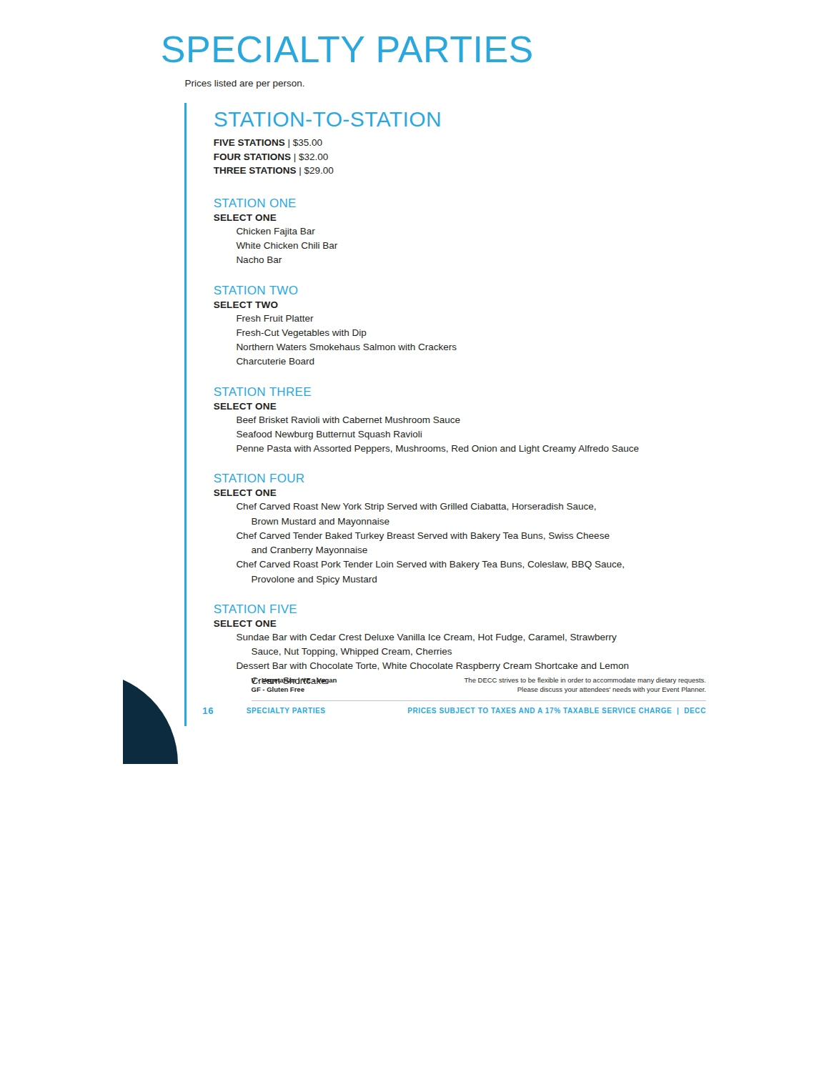SPECIALTY PARTIES
Prices listed are per person.
STATION-TO-STATION
FIVE STATIONS | $35.00
FOUR STATIONS | $32.00
THREE STATIONS | $29.00
STATION ONE
SELECT ONE
Chicken Fajita Bar
White Chicken Chili Bar
Nacho Bar
STATION TWO
SELECT TWO
Fresh Fruit Platter
Fresh-Cut Vegetables with Dip
Northern Waters Smokehaus Salmon with Crackers
Charcuterie Board
STATION THREE
SELECT ONE
Beef Brisket Ravioli with Cabernet Mushroom Sauce
Seafood Newburg Butternut Squash Ravioli
Penne Pasta with Assorted Peppers, Mushrooms, Red Onion and Light Creamy Alfredo Sauce
STATION FOUR
SELECT ONE
Chef Carved Roast New York Strip Served with Grilled Ciabatta, Horseradish Sauce,Brown Mustard and Mayonnaise
Chef Carved Tender Baked Turkey Breast Served with Bakery Tea Buns, Swiss Cheeseand Cranberry Mayonnaise
Chef Carved Roast Pork Tender Loin Served with Bakery Tea Buns, Coleslaw, BBQ Sauce,Provolone and Spicy Mustard
STATION FIVE
SELECT ONE
Sundae Bar with Cedar Crest Deluxe Vanilla Ice Cream, Hot Fudge, Caramel, StrawberrySauce, Nut Topping, Whipped Cream, Cherries
Dessert Bar with Chocolate Torte, White Chocolate Raspberry Cream Shortcake and LemonCream Shortcake
V - Vegetarian | VE - Vegan
GF - Gluten Free
The DECC strives to be flexible in order to accommodate many dietary requests.
Please discuss your attendees' needs with your Event Planner.
16 SPECIALTY PARTIES PRICES SUBJECT TO TAXES AND A 17% TAXABLE SERVICE CHARGE | DECC